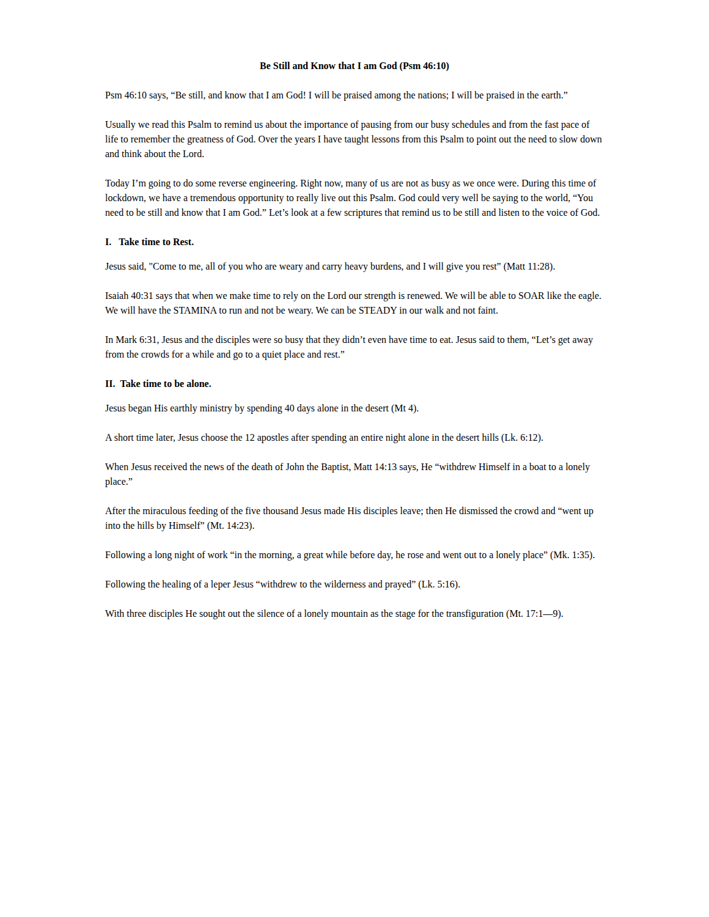Be Still and Know that I am God (Psm 46:10)
Psm 46:10 says, “Be still, and know that I am God! I will be praised among the nations; I will be praised in the earth.”
Usually we read this Psalm to remind us about the importance of pausing from our busy schedules and from the fast pace of life to remember the greatness of God. Over the years I have taught lessons from this Psalm to point out the need to slow down and think about the Lord.
Today I’m going to do some reverse engineering. Right now, many of us are not as busy as we once were. During this time of lockdown, we have a tremendous opportunity to really live out this Psalm. God could very well be saying to the world, “You need to be still and know that I am God.” Let’s look at a few scriptures that remind us to be still and listen to the voice of God.
I. Take time to Rest.
Jesus said, "Come to me, all of you who are weary and carry heavy burdens, and I will give you rest” (Matt 11:28).
Isaiah 40:31 says that when we make time to rely on the Lord our strength is renewed. We will be able to SOAR like the eagle. We will have the STAMINA to run and not be weary. We can be STEADY in our walk and not faint.
In Mark 6:31, Jesus and the disciples were so busy that they didn’t even have time to eat. Jesus said to them, “Let’s get away from the crowds for a while and go to a quiet place and rest.”
II. Take time to be alone.
Jesus began His earthly ministry by spending 40 days alone in the desert (Mt 4).
A short time later, Jesus choose the 12 apostles after spending an entire night alone in the desert hills (Lk. 6:12).
When Jesus received the news of the death of John the Baptist, Matt 14:13 says, He “withdrew Himself in a boat to a lonely place.”
After the miraculous feeding of the five thousand Jesus made His disciples leave; then He dismissed the crowd and “went up into the hills by Himself” (Mt. 14:23).
Following a long night of work “in the morning, a great while before day, he rose and went out to a lonely place” (Mk. 1:35).
Following the healing of a leper Jesus “withdrew to the wilderness and prayed” (Lk. 5:16).
With three disciples He sought out the silence of a lonely mountain as the stage for the transfiguration (Mt. 17:1—9).